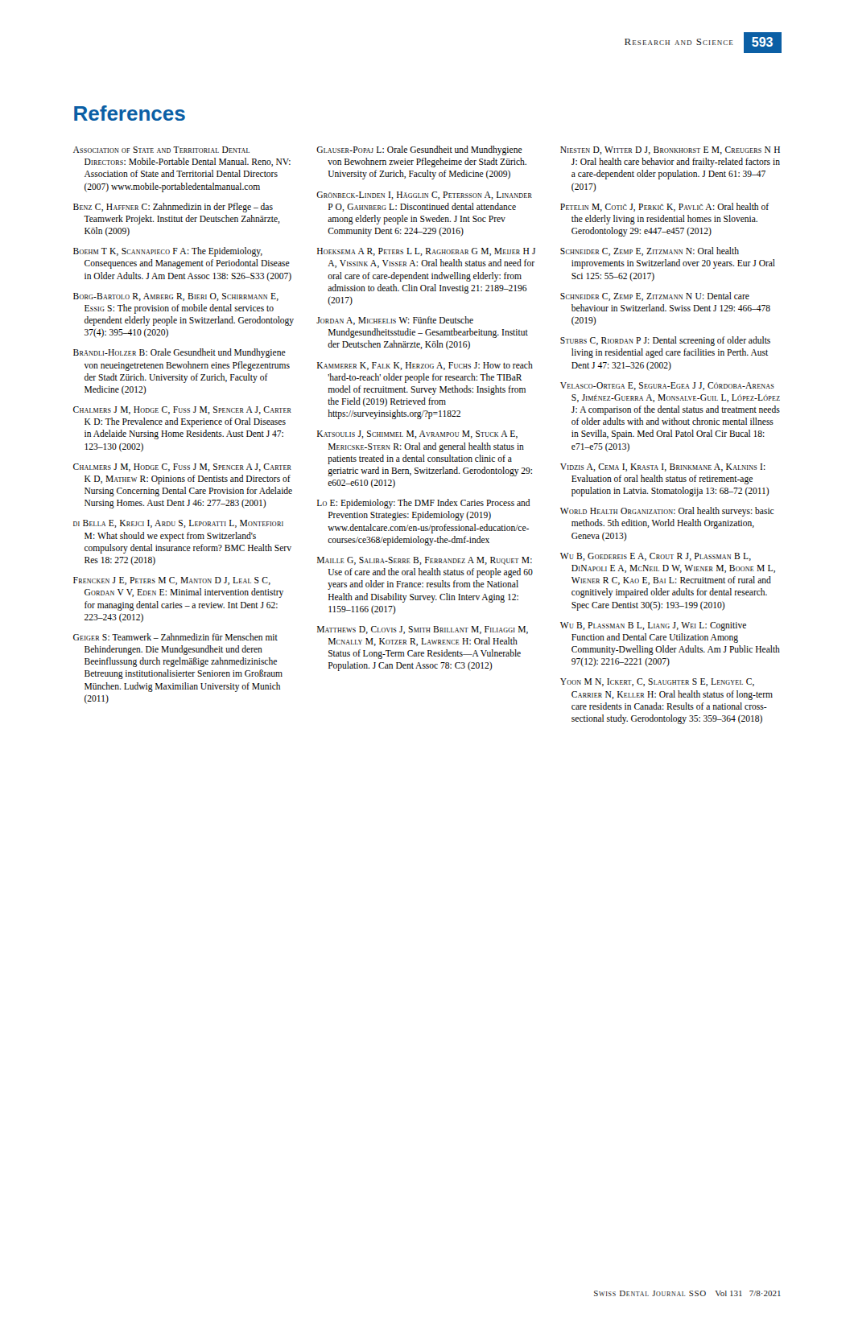Research and Science593
References
Association of State and Territorial Dental Directors: Mobile-Portable Dental Manual. Reno, NV: Association of State and Territorial Dental Directors (2007) www.mobile-portabledentalmanual.com
Benz C, Haffner C: Zahnmedizin in der Pflege – das Teamwerk Projekt. Institut der Deutschen Zahnärzte, Köln (2009)
Boehm T K, Scannapieco F A: The Epidemiology, Consequences and Management of Periodontal Disease in Older Adults. J Am Dent Assoc 138: S26–S33 (2007)
Borg-Bartolo R, Amberg R, Bieri O, Schirrmann E, Essig S: The provision of mobile dental services to dependent elderly people in Switzerland. Gerodontology 37(4): 395–410 (2020)
Brändli-Holzer B: Orale Gesundheit und Mundhygiene von neueingetretenen Bewohnern eines Pflegezentrums der Stadt Zürich. University of Zurich, Faculty of Medicine (2012)
Chalmers J M, Hodge C, Fuss J M, Spencer A J, Carter K D: The Prevalence and Experience of Oral Diseases in Adelaide Nursing Home Residents. Aust Dent J 47: 123–130 (2002)
Chalmers J M, Hodge C, Fuss J M, Spencer A J, Carter K D, Mathew R: Opinions of Dentists and Directors of Nursing Concerning Dental Care Provision for Adelaide Nursing Homes. Aust Dent J 46: 277–283 (2001)
di Bella E, Krejci I, Ardu S, Leporatti L, Montefiori M: What should we expect from Switzerland's compulsory dental insurance reform? BMC Health Serv Res 18: 272 (2018)
Frencken J E, Peters M C, Manton D J, Leal S C, Gordan V V, Eden E: Minimal intervention dentistry for managing dental caries – a review. Int Dent J 62: 223–243 (2012)
Geiger S: Teamwerk – Zahnmedizin für Menschen mit Behinderungen. Die Mundgesundheit und deren Beeinflussung durch regelmäßige zahnmedizinische Betreuung institutionalisierter Senioren im Großraum München. Ludwig Maximilian University of Munich (2011)
Glauser-Popaj L: Orale Gesundheit und Mundhygiene von Bewohnern zweier Pflegeheime der Stadt Zürich. University of Zurich, Faculty of Medicine (2009)
Grönbeck-Linden I, Hägglin C, Petersson A, Linander P O, Gahnberg L: Discontinued dental attendance among elderly people in Sweden. J Int Soc Prev Community Dent 6: 224–229 (2016)
Hoeksema A R, Peters L L, Raghoebar G M, Meijer H J A, Vissink A, Visser A: Oral health status and need for oral care of care-dependent indwelling elderly: from admission to death. Clin Oral Investig 21: 2189–2196 (2017)
Jordan A, Micheelis W: Fünfte Deutsche Mundgesundheitsstudie – Gesamtbearbeitung. Institut der Deutschen Zahnärzte, Köln (2016)
Kammerer K, Falk K, Herzog A, Fuchs J: How to reach 'hard-to-reach' older people for research: The TIBaR model of recruitment. Survey Methods: Insights from the Field (2019) Retrieved from https://surveyinsights.org/?p=11822
Katsoulis J, Schimmel M, Avrampou M, Stuck A E, Mericske-Stern R: Oral and general health status in patients treated in a dental consultation clinic of a geriatric ward in Bern, Switzerland. Gerodontology 29: e602–e610 (2012)
Lo E: Epidemiology: The DMF Index Caries Process and Prevention Strategies: Epidemiology (2019) www.dentalcare.com/en-us/professional-education/ce-courses/ce368/epidemiology-the-dmf-index
Maille G, Saliba-Serre B, Ferrandez A M, Ruquet M: Use of care and the oral health status of people aged 60 years and older in France: results from the National Health and Disability Survey. Clin Interv Aging 12: 1159–1166 (2017)
Matthews D, Clovis J, Smith Brillant M, Filiaggi M, Mcnally M, Kotzer R, Lawrence H: Oral Health Status of Long-Term Care Residents—A Vulnerable Population. J Can Dent Assoc 78: C3 (2012)
Niesten D, Witter D J, Bronkhorst E M, Creugers N H J: Oral health care behavior and frailty-related factors in a care-dependent older population. J Dent 61: 39–47 (2017)
Petelin M, Cotič J, Perkič K, Pavlič A: Oral health of the elderly living in residential homes in Slovenia. Gerodontology 29: e447–e457 (2012)
Schneider C, Zemp E, Zitzmann N: Oral health improvements in Switzerland over 20 years. Eur J Oral Sci 125: 55–62 (2017)
Schneider C, Zemp E, Zitzmann N U: Dental care behaviour in Switzerland. Swiss Dent J 129: 466–478 (2019)
Stubbs C, Riordan P J: Dental screening of older adults living in residential aged care facilities in Perth. Aust Dent J 47: 321–326 (2002)
Velasco-Ortega E, Segura-Egea J J, Córdoba-Arenas S, Jiménez-Guerra A, Monsalve-Guil L, López-López J: A comparison of the dental status and treatment needs of older adults with and without chronic mental illness in Sevilla, Spain. Med Oral Patol Oral Cir Bucal 18: e71–e75 (2013)
Vidzis A, Cema I, Krasta I, Brinkmane A, Kalnins I: Evaluation of oral health status of retirement-age population in Latvia. Stomatologija 13: 68–72 (2011)
World Health Organization: Oral health surveys: basic methods. 5th edition, World Health Organization, Geneva (2013)
Wu B, Goedereis E A, Crout R J, Plassman B L, DiNapoli E A, McNeil D W, Wiener M, Boone M L, Wiener R C, Kao E, Bai L: Recruitment of rural and cognitively impaired older adults for dental research. Spec Care Dentist 30(5): 193–199 (2010)
Wu B, Plassman B L, Liang J, Wei L: Cognitive Function and Dental Care Utilization Among Community-Dwelling Older Adults. Am J Public Health 97(12): 2216–2221 (2007)
Yoon M N, Ickert, C, Slaughter S E, Lengyel C, Carrier N, Keller H: Oral health status of long-term care residents in Canada: Results of a national cross-sectional study. Gerodontology 35: 359–364 (2018)
Swiss Dental Journal SSO Vol 131 7/8·2021